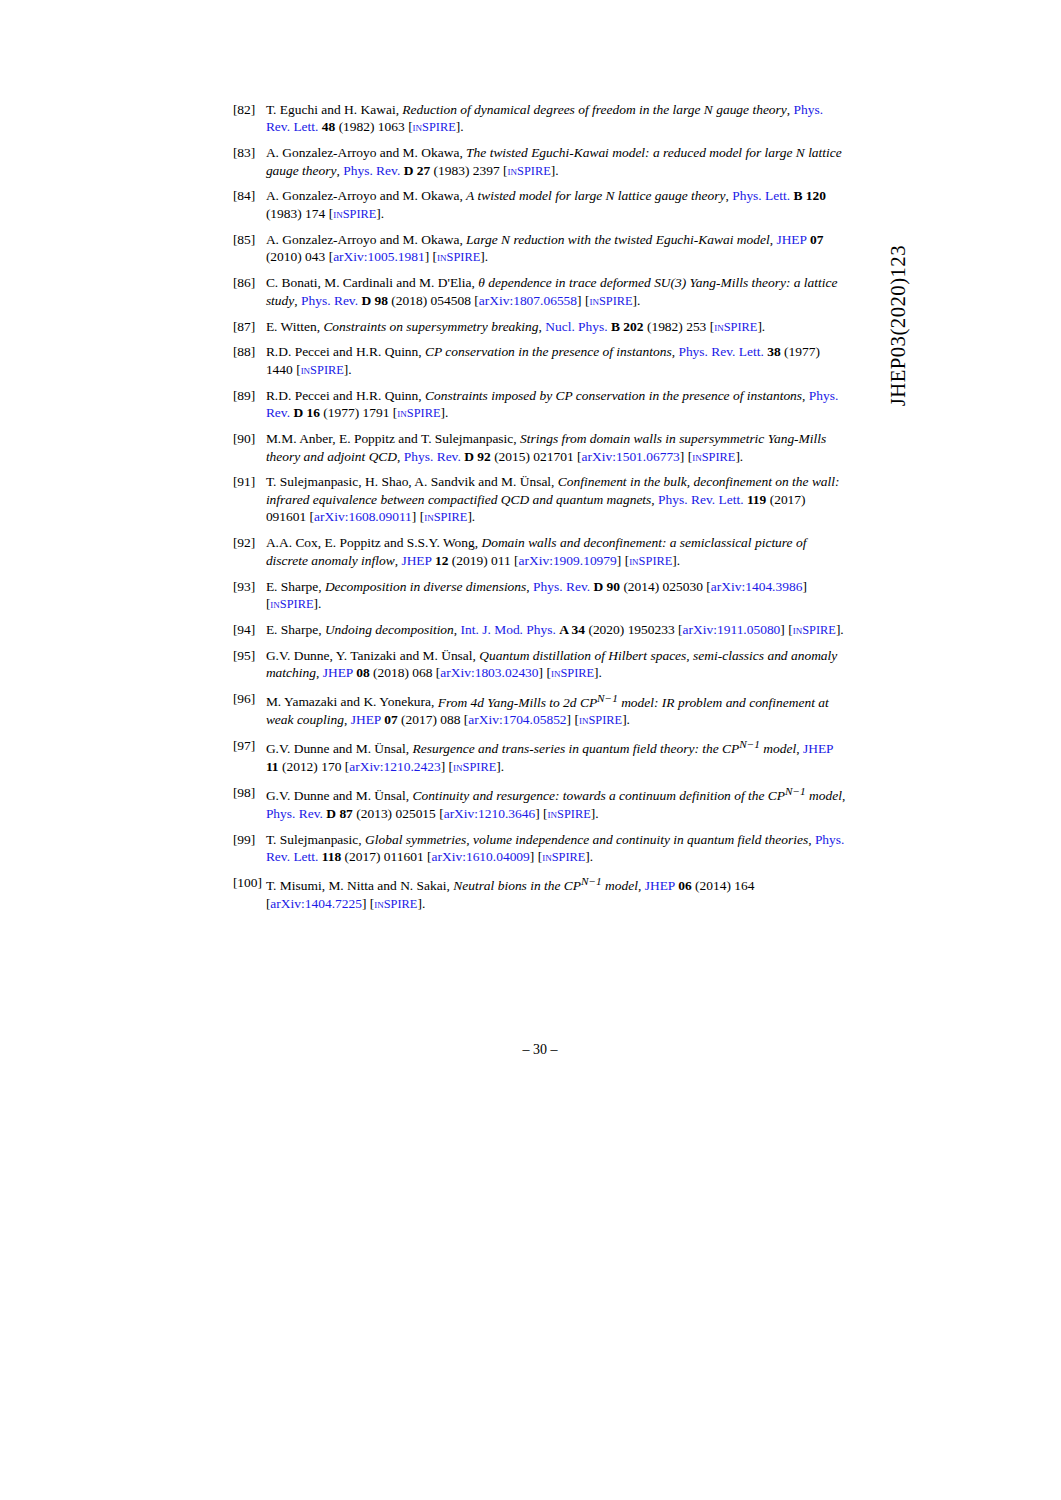JHEP03(2020)123
[82] T. Eguchi and H. Kawai, Reduction of dynamical degrees of freedom in the large N gauge theory, Phys. Rev. Lett. 48 (1982) 1063 [inSPIRE].
[83] A. Gonzalez-Arroyo and M. Okawa, The twisted Eguchi-Kawai model: a reduced model for large N lattice gauge theory, Phys. Rev. D 27 (1983) 2397 [inSPIRE].
[84] A. Gonzalez-Arroyo and M. Okawa, A twisted model for large N lattice gauge theory, Phys. Lett. B 120 (1983) 174 [inSPIRE].
[85] A. Gonzalez-Arroyo and M. Okawa, Large N reduction with the twisted Eguchi-Kawai model, JHEP 07 (2010) 043 [arXiv:1005.1981] [inSPIRE].
[86] C. Bonati, M. Cardinali and M. D'Elia, θ dependence in trace deformed SU(3) Yang-Mills theory: a lattice study, Phys. Rev. D 98 (2018) 054508 [arXiv:1807.06558] [inSPIRE].
[87] E. Witten, Constraints on supersymmetry breaking, Nucl. Phys. B 202 (1982) 253 [inSPIRE].
[88] R.D. Peccei and H.R. Quinn, CP conservation in the presence of instantons, Phys. Rev. Lett. 38 (1977) 1440 [inSPIRE].
[89] R.D. Peccei and H.R. Quinn, Constraints imposed by CP conservation in the presence of instantons, Phys. Rev. D 16 (1977) 1791 [inSPIRE].
[90] M.M. Anber, E. Poppitz and T. Sulejmanpasic, Strings from domain walls in supersymmetric Yang-Mills theory and adjoint QCD, Phys. Rev. D 92 (2015) 021701 [arXiv:1501.06773] [inSPIRE].
[91] T. Sulejmanpasic, H. Shao, A. Sandvik and M. Ünsal, Confinement in the bulk, deconfinement on the wall: infrared equivalence between compactified QCD and quantum magnets, Phys. Rev. Lett. 119 (2017) 091601 [arXiv:1608.09011] [inSPIRE].
[92] A.A. Cox, E. Poppitz and S.S.Y. Wong, Domain walls and deconfinement: a semiclassical picture of discrete anomaly inflow, JHEP 12 (2019) 011 [arXiv:1909.10979] [inSPIRE].
[93] E. Sharpe, Decomposition in diverse dimensions, Phys. Rev. D 90 (2014) 025030 [arXiv:1404.3986] [inSPIRE].
[94] E. Sharpe, Undoing decomposition, Int. J. Mod. Phys. A 34 (2020) 1950233 [arXiv:1911.05080] [inSPIRE].
[95] G.V. Dunne, Y. Tanizaki and M. Ünsal, Quantum distillation of Hilbert spaces, semi-classics and anomaly matching, JHEP 08 (2018) 068 [arXiv:1803.02430] [inSPIRE].
[96] M. Yamazaki and K. Yonekura, From 4d Yang-Mills to 2d CPN−1 model: IR problem and confinement at weak coupling, JHEP 07 (2017) 088 [arXiv:1704.05852] [inSPIRE].
[97] G.V. Dunne and M. Ünsal, Resurgence and trans-series in quantum field theory: the CPN−1 model, JHEP 11 (2012) 170 [arXiv:1210.2423] [inSPIRE].
[98] G.V. Dunne and M. Ünsal, Continuity and resurgence: towards a continuum definition of the CPN−1 model, Phys. Rev. D 87 (2013) 025015 [arXiv:1210.3646] [inSPIRE].
[99] T. Sulejmanpasic, Global symmetries, volume independence and continuity in quantum field theories, Phys. Rev. Lett. 118 (2017) 011601 [arXiv:1610.04009] [inSPIRE].
[100] T. Misumi, M. Nitta and N. Sakai, Neutral bions in the CPN−1 model, JHEP 06 (2014) 164 [arXiv:1404.7225] [inSPIRE].
– 30 –